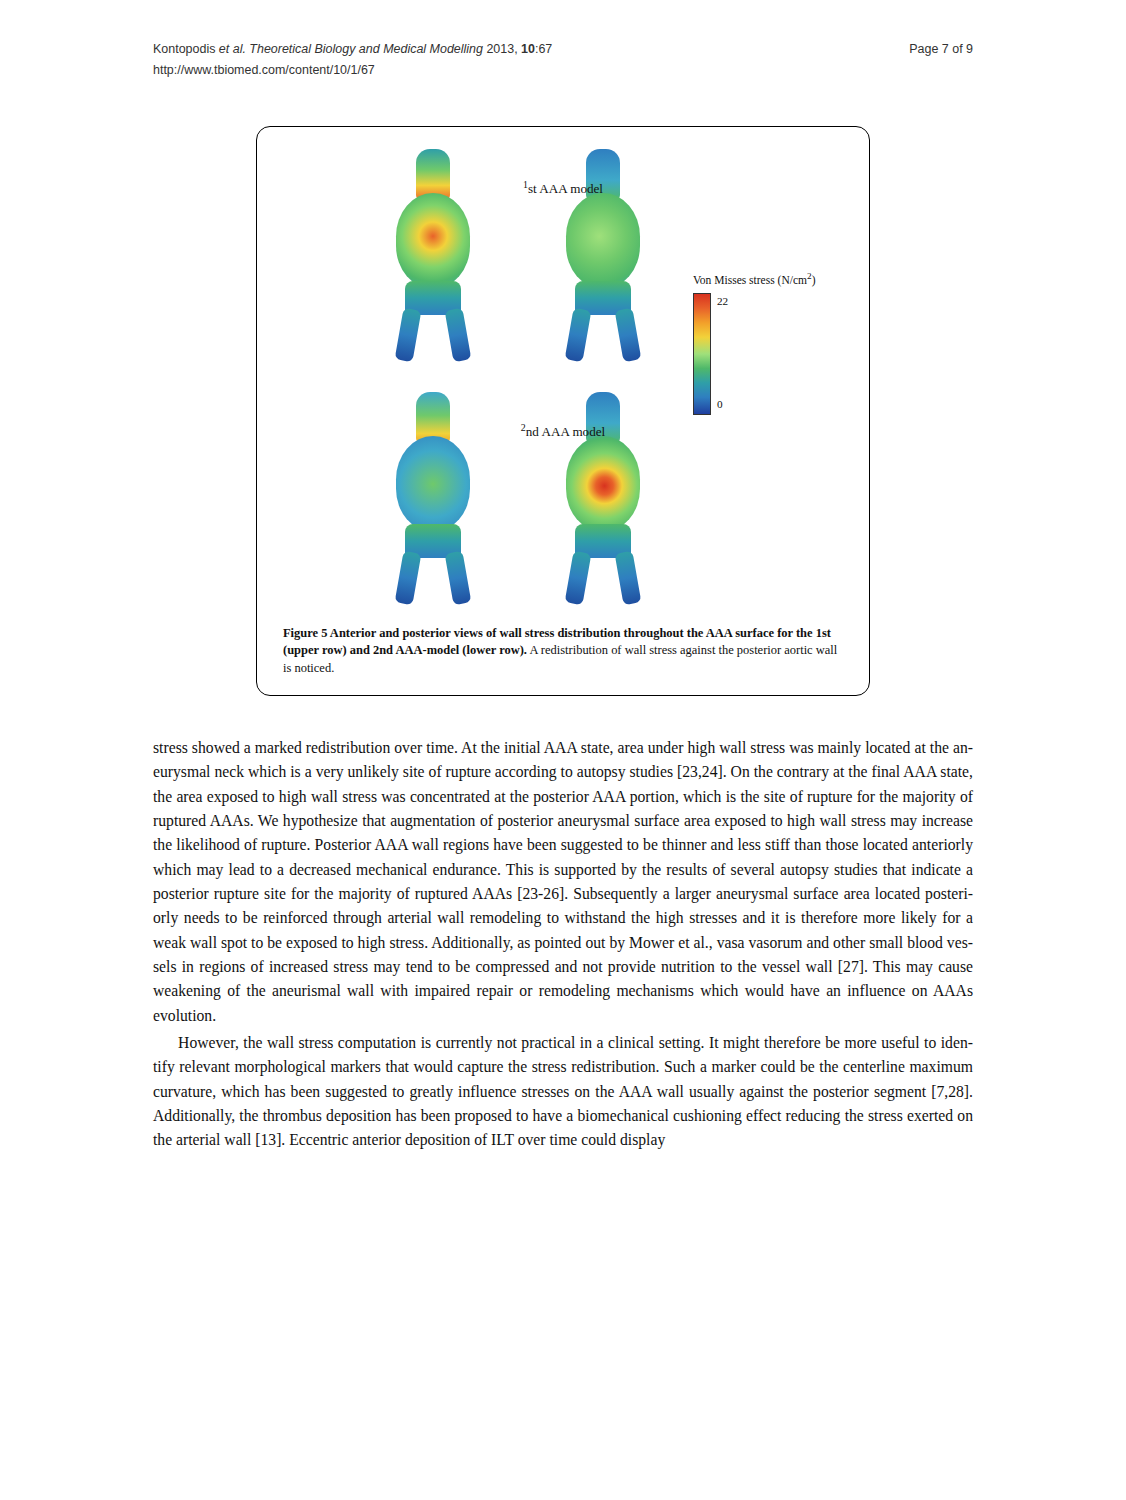Kontopodis et al. Theoretical Biology and Medical Modelling 2013, 10:67
http://www.tbiomed.com/content/10/1/67
Page 7 of 9
1st AAA model
Von Misses stress (N/cm2)
22 0
2nd AAA model
Figure 5 Anterior and posterior views of wall stress distribution throughout the AAA surface for the 1st (upper row) and 2nd AAA-model (lower row). A redistribution of wall stress against the posterior aortic wall is noticed.
stress showed a marked redistribution over time. At the initial AAA state, area under high wall stress was mainly located at the aneurysmal neck which is a very unlikely site of rupture according to autopsy studies [23,24]. On the contrary at the final AAA state, the area exposed to high wall stress was concentrated at the posterior AAA portion, which is the site of rupture for the majority of ruptured AAAs. We hypothesize that augmentation of posterior aneurysmal surface area exposed to high wall stress may increase the likelihood of rupture. Posterior AAA wall regions have been suggested to be thinner and less stiff than those located anteriorly which may lead to a decreased mechanical endurance. This is supported by the results of several autopsy studies that indicate a posterior rupture site for the majority of ruptured AAAs [23-26]. Subsequently a larger aneurysmal surface area located posteriorly needs to be reinforced through arterial wall remodeling to withstand the high stresses and it is therefore more likely for a weak wall spot to be exposed to high stress. Additionally, as pointed out by Mower et al., vasa vasorum and other small blood vessels in regions of increased stress may tend to be compressed and not provide nutrition to the vessel wall [27]. This may cause weakening of the aneurismal wall with impaired repair or remodeling mechanisms which would have an influence on AAAs evolution.
However, the wall stress computation is currently not practical in a clinical setting. It might therefore be more useful to identify relevant morphological markers that would capture the stress redistribution. Such a marker could be the centerline maximum curvature, which has been suggested to greatly influence stresses on the AAA wall usually against the posterior segment [7,28]. Additionally, the thrombus deposition has been proposed to have a biomechanical cushioning effect reducing the stress exerted on the arterial wall [13]. Eccentric anterior deposition of ILT over time could display